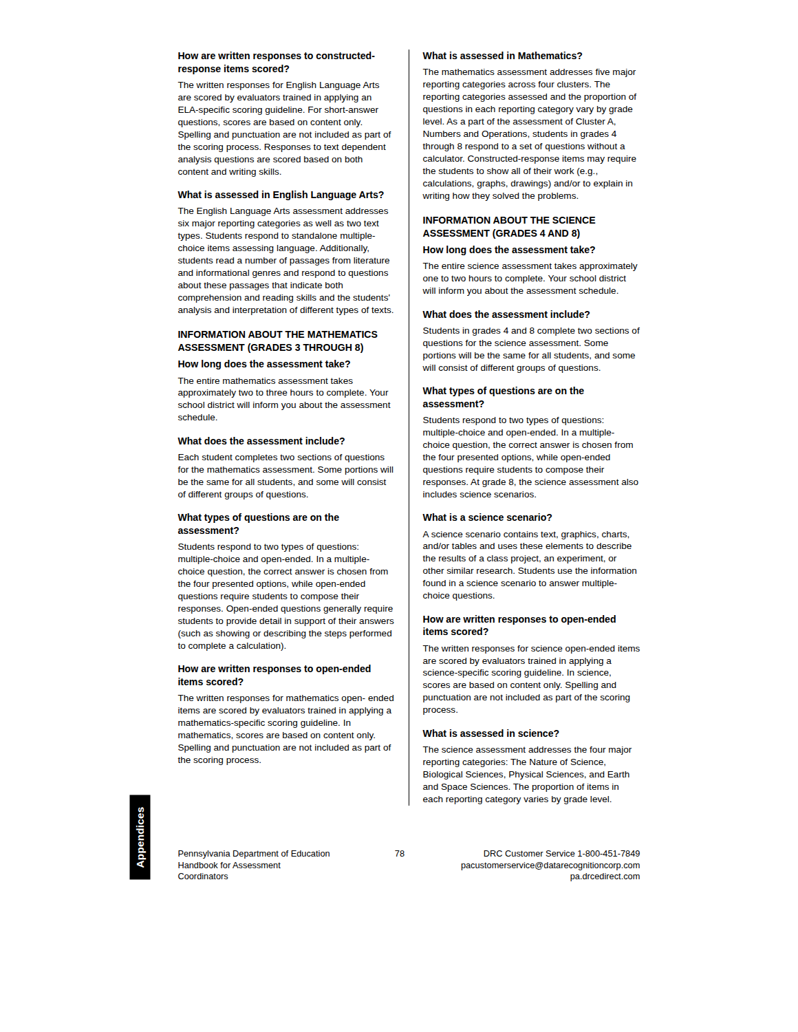Appendices
How are written responses to constructed-response items scored?
The written responses for English Language Arts are scored by evaluators trained in applying an ELA-specific scoring guideline. For short-answer questions, scores are based on content only. Spelling and punctuation are not included as part of the scoring process. Responses to text dependent analysis questions are scored based on both content and writing skills.
What is assessed in English Language Arts?
The English Language Arts assessment addresses six major reporting categories as well as two text types. Students respond to standalone multiple-choice items assessing language. Additionally, students read a number of passages from literature and informational genres and respond to questions about these passages that indicate both comprehension and reading skills and the students' analysis and interpretation of different types of texts.
Information about the Mathematics Assessment (grades 3 through 8)
How long does the assessment take?
The entire mathematics assessment takes approximately two to three hours to complete. Your school district will inform you about the assessment schedule.
What does the assessment include?
Each student completes two sections of questions for the mathematics assessment. Some portions will be the same for all students, and some will consist of different groups of questions.
What types of questions are on the assessment?
Students respond to two types of questions: multiple-choice and open-ended. In a multiple-choice question, the correct answer is chosen from the four presented options, while open-ended questions require students to compose their responses. Open-ended questions generally require students to provide detail in support of their answers (such as showing or describing the steps performed to complete a calculation).
How are written responses to open-ended items scored?
The written responses for mathematics open- ended items are scored by evaluators trained in applying a mathematics-specific scoring guideline. In mathematics, scores are based on content only. Spelling and punctuation are not included as part of the scoring process.
What is assessed in Mathematics?
The mathematics assessment addresses five major reporting categories across four clusters. The reporting categories assessed and the proportion of questions in each reporting category vary by grade level. As a part of the assessment of Cluster A, Numbers and Operations, students in grades 4 through 8 respond to a set of questions without a calculator. Constructed-response items may require the students to show all of their work (e.g., calculations, graphs, drawings) and/or to explain in writing how they solved the problems.
Information about the Science Assessment (grades 4 and 8)
How long does the assessment take?
The entire science assessment takes approximately one to two hours to complete. Your school district will inform you about the assessment schedule.
What does the assessment include?
Students in grades 4 and 8 complete two sections of questions for the science assessment. Some portions will be the same for all students, and some will consist of different groups of questions.
What types of questions are on the assessment?
Students respond to two types of questions: multiple-choice and open-ended. In a multiple-choice question, the correct answer is chosen from the four presented options, while open-ended questions require students to compose their responses. At grade 8, the science assessment also includes science scenarios.
What is a science scenario?
A science scenario contains text, graphics, charts, and/or tables and uses these elements to describe the results of a class project, an experiment, or other similar research. Students use the information found in a science scenario to answer multiple-choice questions.
How are written responses to open-ended items scored?
The written responses for science open-ended items are scored by evaluators trained in applying a science-specific scoring guideline. In science, scores are based on content only. Spelling and punctuation are not included as part of the scoring process.
What is assessed in science?
The science assessment addresses the four major reporting categories: The Nature of Science, Biological Sciences, Physical Sciences, and Earth and Space Sciences. The proportion of items in each reporting category varies by grade level.
Pennsylvania Department of Education
Handbook for Assessment
Coordinators
78
DRC Customer Service 1-800-451-7849
pacustomerservice@datarecognitioncorp.com
pa.drcedirect.com